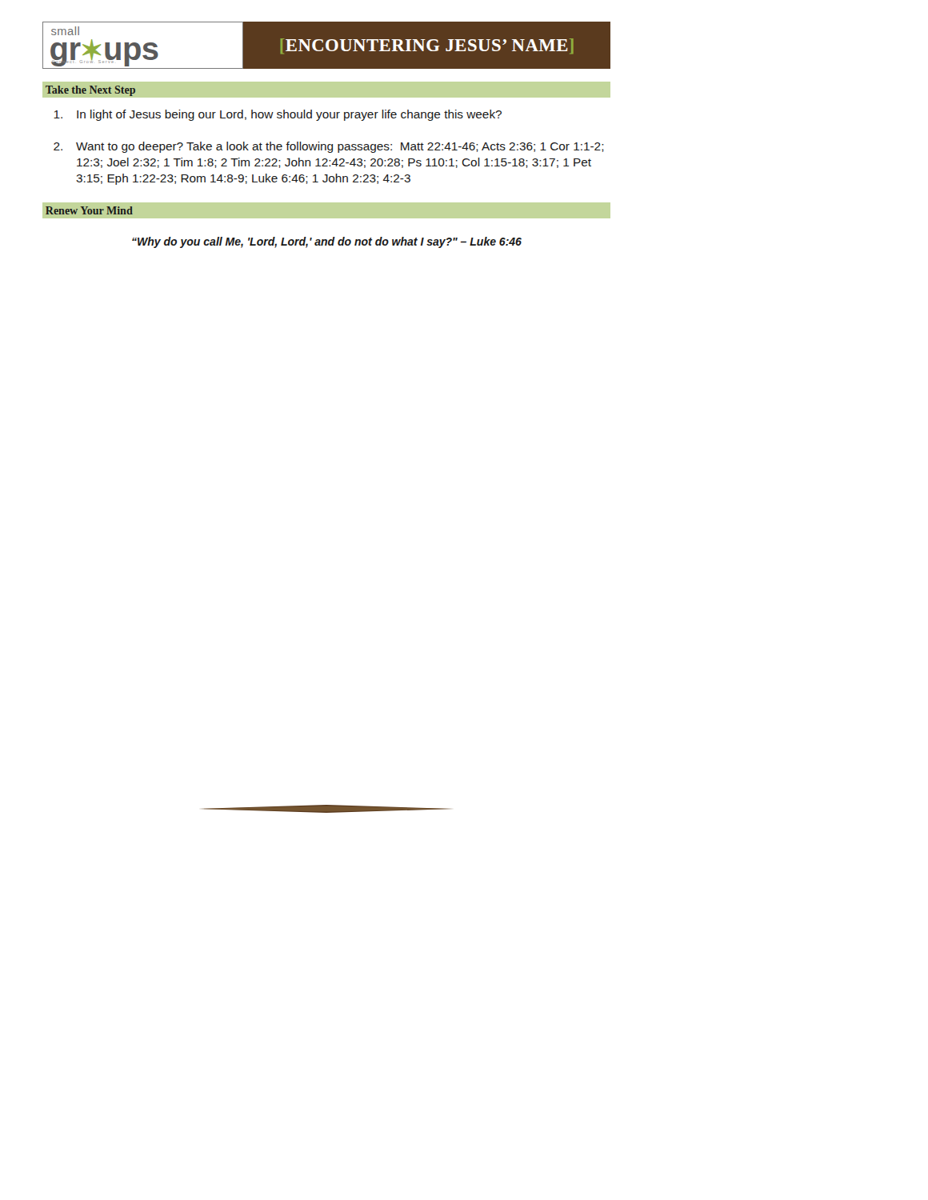small gr✶ups Connect. Grow. Serve.
[ENCOUNTERING JESUS’ NAME]
Take the Next Step
In light of Jesus being our Lord, how should your prayer life change this week?
Want to go deeper? Take a look at the following passages: Matt 22:41-46; Acts 2:36; 1 Cor 1:1-2; 12:3; Joel 2:32; 1 Tim 1:8; 2 Tim 2:22; John 12:42-43; 20:28; Ps 110:1; Col 1:15-18; 3:17; 1 Pet 3:15; Eph 1:22-23; Rom 14:8-9; Luke 6:46; 1 John 2:23; 4:2-3
Renew Your Mind
“Why do you call Me, 'Lord, Lord,' and do not do what I say?" – Luke 6:46